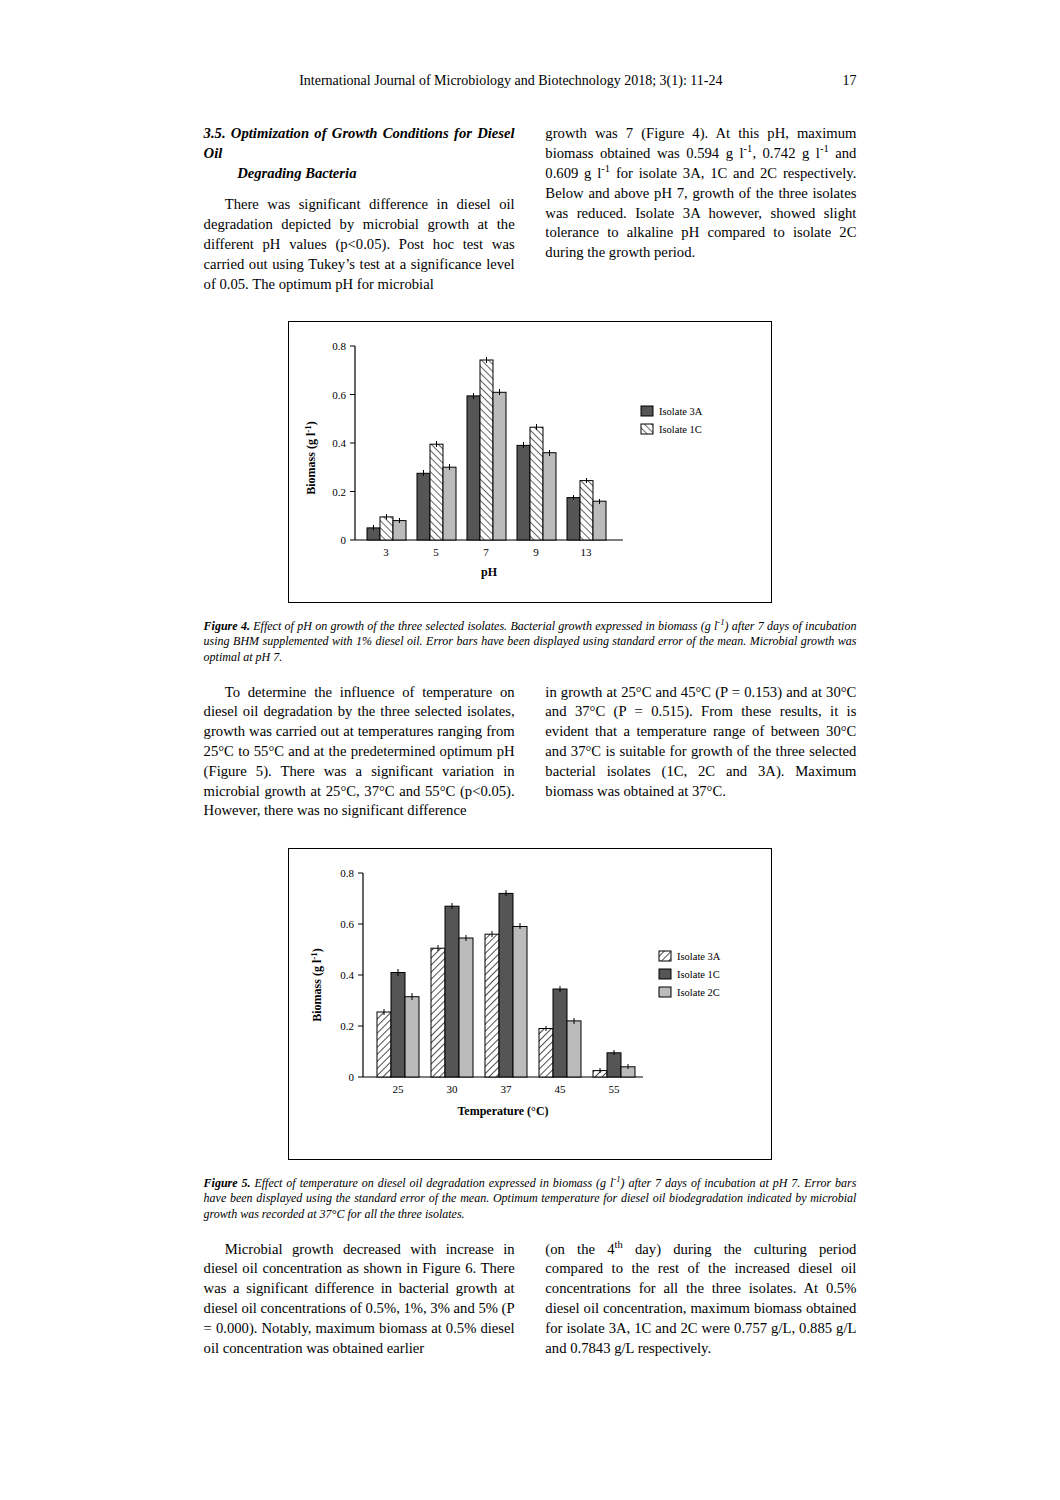International Journal of Microbiology and Biotechnology 2018; 3(1): 11-24
17
3.5. Optimization of Growth Conditions for Diesel OilDegrading Bacteria
There was significant difference in diesel oil degradation depicted by microbial growth at the different pH values (p<0.05). Post hoc test was carried out using Tukey’s test at a significance level of 0.05. The optimum pH for microbial
growth was 7 (Figure 4). At this pH, maximum biomass obtained was 0.594 g l-1, 0.742 g l-1 and 0.609 g l-1 for isolate 3A, 1C and 2C respectively. Below and above pH 7, growth of the three isolates was reduced. Isolate 3A however, showed slight tolerance to alkaline pH compared to isolate 2C during the growth period.
0 0.2 0.4 0.6 0.8 Biomass (g l-1) 3 5 7 9 13 pH Isolate 3A Isolate 1C
Figure 4. Effect of pH on growth of the three selected isolates. Bacterial growth expressed in biomass (g l-1) after 7 days of incubation using BHM supplemented with 1% diesel oil. Error bars have been displayed using standard error of the mean. Microbial growth was optimal at pH 7.
To determine the influence of temperature on diesel oil degradation by the three selected isolates, growth was carried out at temperatures ranging from 25°C to 55°C and at the predetermined optimum pH (Figure 5). There was a significant variation in microbial growth at 25°C, 37°C and 55°C (p<0.05). However, there was no significant difference
in growth at 25°C and 45°C (P = 0.153) and at 30°C and 37°C (P = 0.515). From these results, it is evident that a temperature range of between 30°C and 37°C is suitable for growth of the three selected bacterial isolates (1C, 2C and 3A). Maximum biomass was obtained at 37°C.
0 0.2 0.4 0.6 0.8 Biomass (g l-1) 25 30 37 45 55 Temperature (°C) Isolate 3A Isolate 1C Isolate 2C
Figure 5. Effect of temperature on diesel oil degradation expressed in biomass (g l-1) after 7 days of incubation at pH 7. Error bars have been displayed using the standard error of the mean. Optimum temperature for diesel oil biodegradation indicated by microbial growth was recorded at 37°C for all the three isolates.
Microbial growth decreased with increase in diesel oil concentration as shown in Figure 6. There was a significant difference in bacterial growth at diesel oil concentrations of 0.5%, 1%, 3% and 5% (P = 0.000). Notably, maximum biomass at 0.5% diesel oil concentration was obtained earlier
(on the 4th day) during the culturing period compared to the rest of the increased diesel oil concentrations for all the three isolates. At 0.5% diesel oil concentration, maximum biomass obtained for isolate 3A, 1C and 2C were 0.757 g/L, 0.885 g/L and 0.7843 g/L respectively.